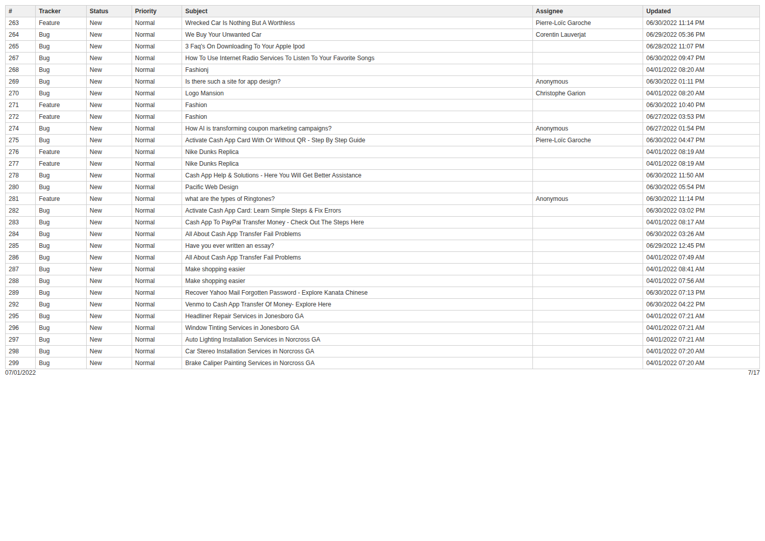| # | Tracker | Status | Priority | Subject | Assignee | Updated |
| --- | --- | --- | --- | --- | --- | --- |
| 263 | Feature | New | Normal | Wrecked Car Is Nothing But A Worthless | Pierre-Loïc Garoche | 06/30/2022 11:14 PM |
| 264 | Bug | New | Normal | We Buy Your Unwanted Car | Corentin Lauverjat | 06/29/2022 05:36 PM |
| 265 | Bug | New | Normal | 3 Faq's On Downloading To Your Apple Ipod | | 06/28/2022 11:07 PM |
| 267 | Bug | New | Normal | How To Use Internet Radio Services To Listen To Your Favorite Songs | | 06/30/2022 09:47 PM |
| 268 | Bug | New | Normal | Fashionj | | 04/01/2022 08:20 AM |
| 269 | Bug | New | Normal | Is there such a site for app design? | Anonymous | 06/30/2022 01:11 PM |
| 270 | Bug | New | Normal | Logo Mansion | Christophe Garion | 04/01/2022 08:20 AM |
| 271 | Feature | New | Normal | Fashion | | 06/30/2022 10:40 PM |
| 272 | Feature | New | Normal | Fashion | | 06/27/2022 03:53 PM |
| 274 | Bug | New | Normal | How AI is transforming coupon marketing campaigns? | Anonymous | 06/27/2022 01:54 PM |
| 275 | Bug | New | Normal | Activate Cash App Card With Or Without QR - Step By Step Guide | Pierre-Loïc Garoche | 06/30/2022 04:47 PM |
| 276 | Feature | New | Normal | Nike Dunks Replica | | 04/01/2022 08:19 AM |
| 277 | Feature | New | Normal | Nike Dunks Replica | | 04/01/2022 08:19 AM |
| 278 | Bug | New | Normal | Cash App Help & Solutions - Here You Will Get Better Assistance | | 06/30/2022 11:50 AM |
| 280 | Bug | New | Normal | Pacific Web Design | | 06/30/2022 05:54 PM |
| 281 | Feature | New | Normal | what are the types of Ringtones? | Anonymous | 06/30/2022 11:14 PM |
| 282 | Bug | New | Normal | Activate Cash App Card: Learn Simple Steps & Fix Errors | | 06/30/2022 03:02 PM |
| 283 | Bug | New | Normal | Cash App To PayPal Transfer Money - Check Out The Steps Here | | 04/01/2022 08:17 AM |
| 284 | Bug | New | Normal | All About Cash App Transfer Fail Problems | | 06/30/2022 03:26 AM |
| 285 | Bug | New | Normal | Have you ever written an essay? | | 06/29/2022 12:45 PM |
| 286 | Bug | New | Normal | All About Cash App Transfer Fail Problems | | 04/01/2022 07:49 AM |
| 287 | Bug | New | Normal | Make shopping easier | | 04/01/2022 08:41 AM |
| 288 | Bug | New | Normal | Make shopping easier | | 04/01/2022 07:56 AM |
| 289 | Bug | New | Normal | Recover Yahoo Mail Forgotten Password - Explore Kanata Chinese | | 06/30/2022 07:13 PM |
| 292 | Bug | New | Normal | Venmo to Cash App Transfer Of Money- Explore Here | | 06/30/2022 04:22 PM |
| 295 | Bug | New | Normal | Headliner Repair Services in Jonesboro GA | | 04/01/2022 07:21 AM |
| 296 | Bug | New | Normal | Window Tinting Services in Jonesboro GA | | 04/01/2022 07:21 AM |
| 297 | Bug | New | Normal | Auto Lighting Installation Services in Norcross GA | | 04/01/2022 07:21 AM |
| 298 | Bug | New | Normal | Car Stereo Installation Services in Norcross GA | | 04/01/2022 07:20 AM |
| 299 | Bug | New | Normal | Brake Caliper Painting Services in Norcross GA | | 04/01/2022 07:20 AM |
07/01/2022 7/17